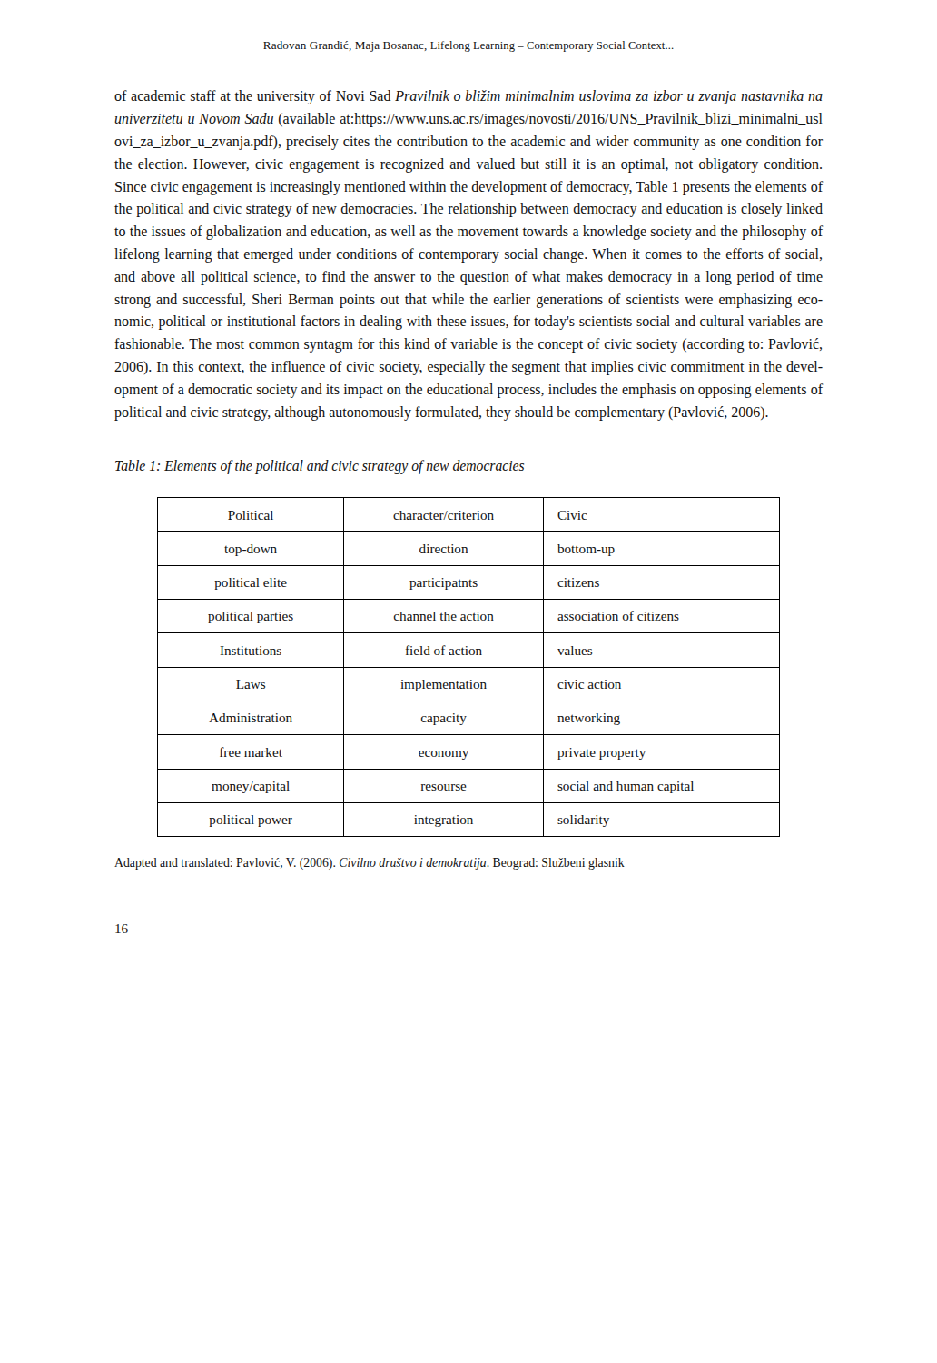Radovan Grandić, Maja Bosanac, Lifelong Learning – Contemporary Social Context...
of academic staff at the university of Novi Sad Pravilnik o bližim minimalnim uslovima za izbor u zvanja nastavnika na univerzitetu u Novom Sadu (available at:https://www.uns.ac.rs/images/novosti/2016/UNS_Pravilnik_blizi_minimalni_uslovi_za_izbor_u_zvanja.pdf), precisely cites the contribution to the academic and wider community as one condition for the election. However, civic engagement is recognized and valued but still it is an optimal, not obligatory condition. Since civic engagement is increasingly mentioned within the development of democracy, Table 1 presents the elements of the political and civic strategy of new democracies. The relationship between democracy and education is closely linked to the issues of globalization and education, as well as the movement towards a knowledge society and the philosophy of lifelong learning that emerged under conditions of contemporary social change. When it comes to the efforts of social, and above all political science, to find the answer to the question of what makes democracy in a long period of time strong and successful, Sheri Berman points out that while the earlier generations of scientists were emphasizing economic, political or institutional factors in dealing with these issues, for today's scientists social and cultural variables are fashionable. The most common syntagm for this kind of variable is the concept of civic society (according to: Pavlović, 2006). In this context, the influence of civic society, especially the segment that implies civic commitment in the development of a democratic society and its impact on the educational process, includes the emphasis on opposing elements of political and civic strategy, although autonomously formulated, they should be complementary (Pavlović, 2006).
Table 1: Elements of the political and civic strategy of new democracies
| Political | character/criterion | Civic |
| top-down | direction | bottom-up |
| political elite | participatnts | citizens |
| political parties | channel the action | association of citizens |
| Institutions | field of action | values |
| Laws | implementation | civic action |
| Administration | capacity | networking |
| free market | economy | private property |
| money/capital | resourse | social and human capital |
| political power | integration | solidarity |
Adapted and translated: Pavlović, V. (2006). Civilno društvo i demokratija. Beograd: Službeni glasnik
16